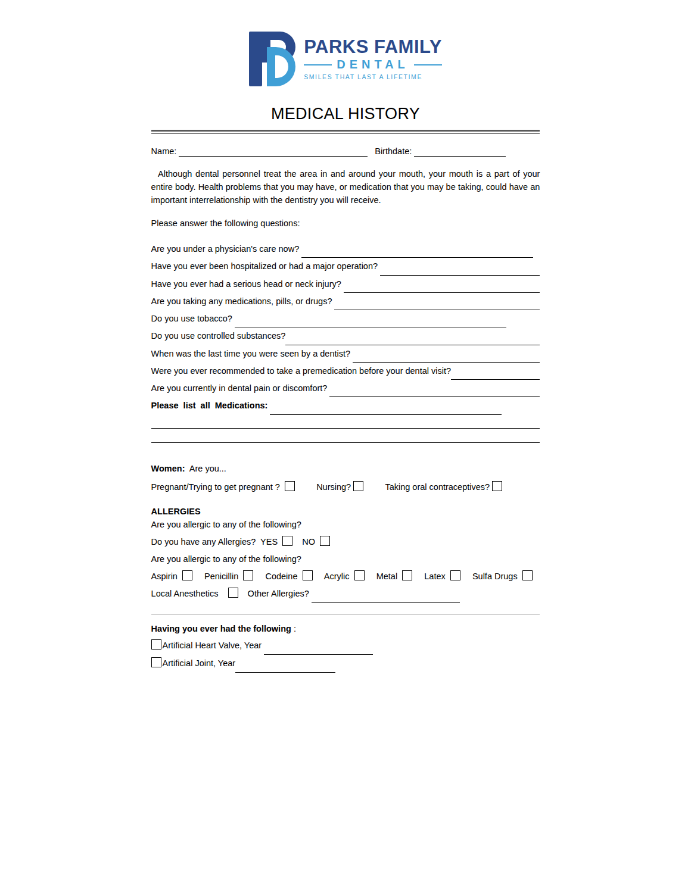| | PARKS FAMILY DENTAL SMILES THAT LAST A LIFETIME |
MEDICAL HISTORY
Name: Birthdate:
Although dental personnel treat the area in and around your mouth, your mouth is a part of your entire body. Health problems that you may have, or medication that you may be taking, could have an important interrelationship with the dentistry you will receive.
Please answer the following questions:
Are you under a physician's care now?
Have you ever been hospitalized or had a major operation?
Have you ever had a serious head or neck injury?
Are you taking any medications, pills, or drugs?
Do you use tobacco?
Do you use controlled substances?
When was the last time you were seen by a dentist?
Were you ever recommended to take a premedication before your dental visit?
Are you currently in dental pain or discomfort?
Please list all Medications:
Women: Are you...
Pregnant/Trying to get pregnant ? Nursing? Taking oral contraceptives?
ALLERGIES
Are you allergic to any of the following?
Do you have any Allergies? YES NO
Are you allergic to any of the following?
Aspirin Penicillin Codeine Acrylic Metal Latex Sulfa Drugs
Local Anesthetics Other Allergies?
Having you ever had the following :
Artificial Heart Valve, Year
Artificial Joint, Year